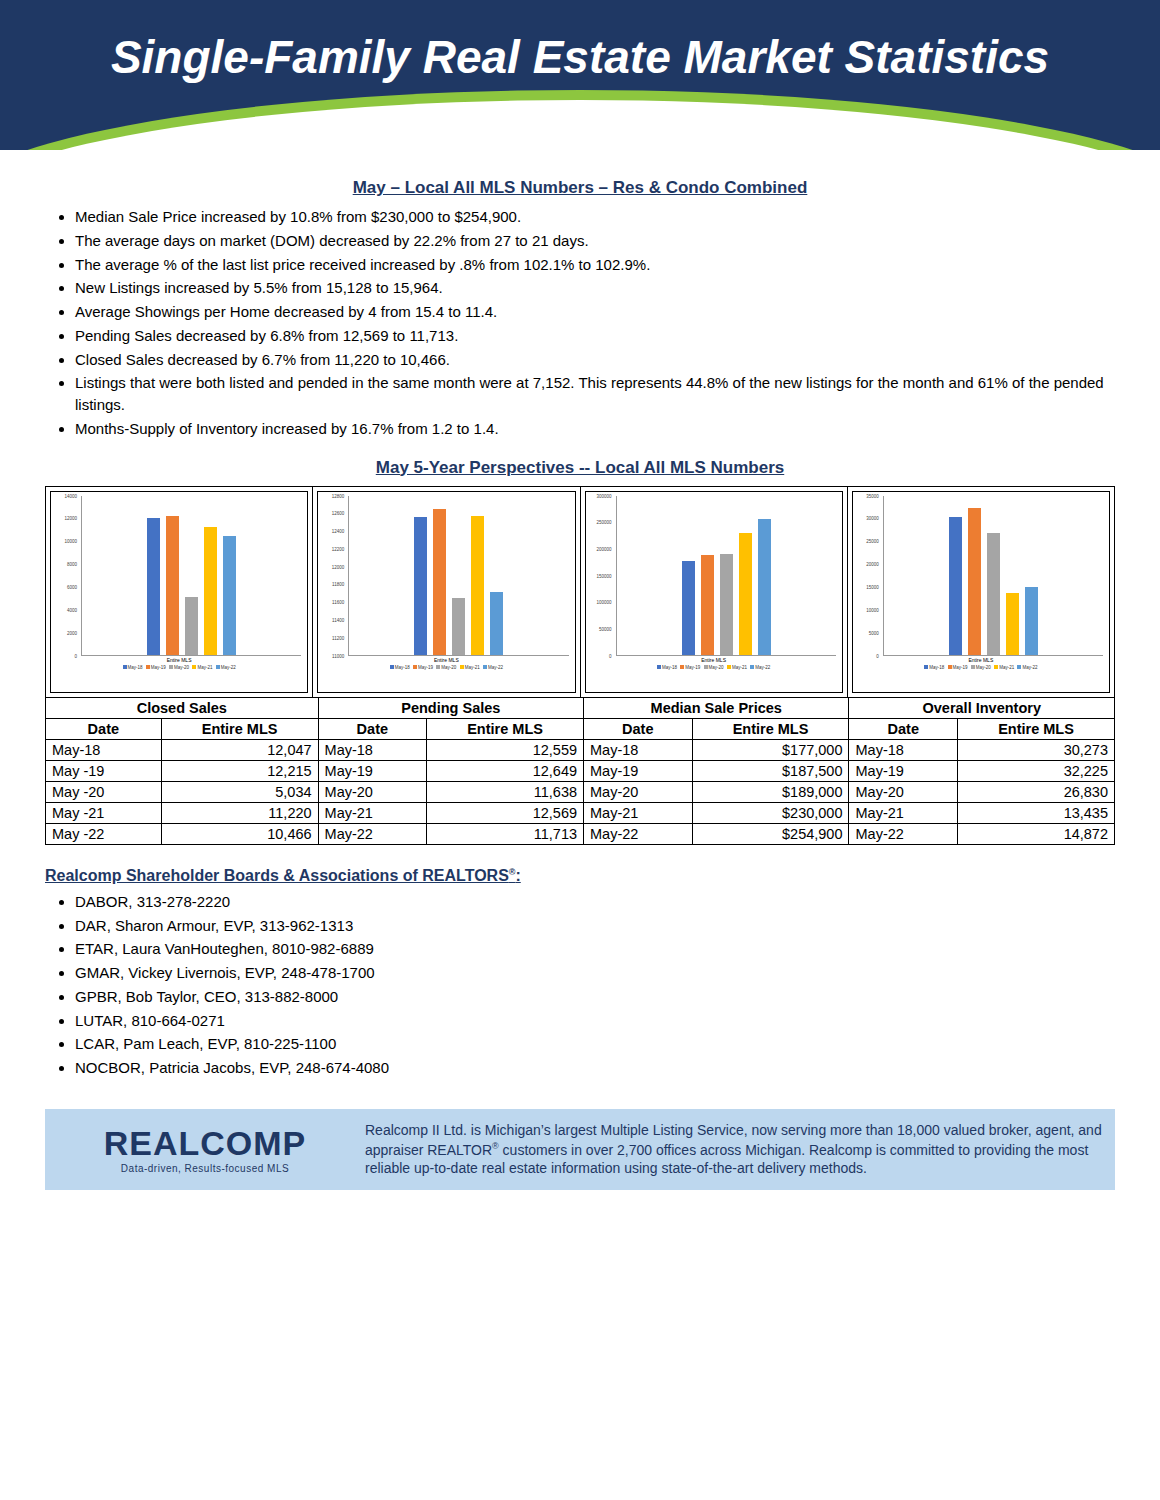Single-Family Real Estate Market Statistics
May – Local All MLS Numbers – Res & Condo Combined
Median Sale Price increased by 10.8% from $230,000 to $254,900.
The average days on market (DOM) decreased by 22.2% from 27 to 21 days.
The average % of the last list price received increased by .8% from 102.1% to 102.9%.
New Listings increased by 5.5% from 15,128 to 15,964.
Average Showings per Home decreased by 4 from 15.4 to 11.4.
Pending Sales decreased by 6.8% from 12,569 to 11,713.
Closed Sales decreased by 6.7% from 11,220 to 10,466.
Listings that were both listed and pended in the same month were at 7,152. This represents 44.8% of the new listings for the month and 61% of the pended listings.
Months-Supply of Inventory increased by 16.7% from 1.2 to 1.4.
May 5-Year Perspectives -- Local All MLS Numbers
| 14000 12000 10000 8000 6000 4000 2000 0 Entire MLS May-18 May-19 May-20 May-21 May-22 | 12800 12600 12400 12200 12000 11800 11600 11400 11200 11000 Entire MLS May-18 May-19 May-20 May-21 May-22 | 300000 250000 200000 150000 100000 50000 0 Entire MLS May-18 May-19 May-20 May-21 May-22 | 35000 30000 25000 20000 15000 10000 5000 0 Entire MLS May-18 May-19 May-20 May-21 May-22 |
| Closed Sales | Pending Sales | Median Sale Prices | Overall Inventory |
| --- | --- | --- | --- |
| Date | Entire MLS | Date | Entire MLS | Date | Entire MLS | Date | Entire MLS |
| May-18 | 12,047 | May-18 | 12,559 | May-18 | $177,000 | May-18 | 30,273 |
| May -19 | 12,215 | May-19 | 12,649 | May-19 | $187,500 | May-19 | 32,225 |
| May -20 | 5,034 | May-20 | 11,638 | May-20 | $189,000 | May-20 | 26,830 |
| May -21 | 11,220 | May-21 | 12,569 | May-21 | $230,000 | May-21 | 13,435 |
| May -22 | 10,466 | May-22 | 11,713 | May-22 | $254,900 | May-22 | 14,872 |
Realcomp Shareholder Boards & Associations of REALTORS®:
DABOR, 313-278-2220
DAR, Sharon Armour, EVP, 313-962-1313
ETAR, Laura VanHouteghen, 8010-982-6889
GMAR, Vickey Livernois, EVP, 248-478-1700
GPBR, Bob Taylor, CEO, 313-882-8000
LUTAR, 810-664-0271
LCAR, Pam Leach, EVP, 810-225-1100
NOCBOR, Patricia Jacobs, EVP, 248-674-4080
REALCOMP
Data-driven, Results-focused MLS
Realcomp II Ltd. is Michigan’s largest Multiple Listing Service, now serving more than 18,000 valued broker, agent, and appraiser REALTOR® customers in over 2,700 offices across Michigan. Realcomp is committed to providing the most reliable up-to-date real estate information using state-of-the-art delivery methods.